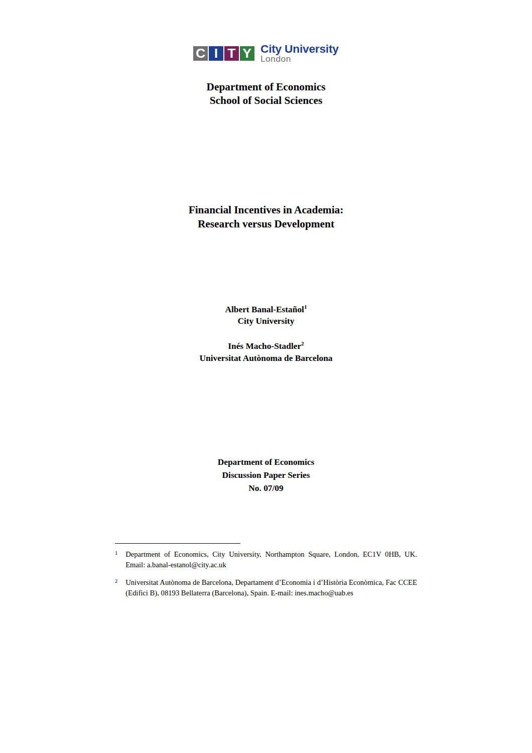CITY
City University
London
Department of Economics
School of Social Sciences
Financial Incentives in Academia:
Research versus Development
Albert Banal-Estañol1
City University
Inés Macho-Stadler2
Universitat Autònoma de Barcelona
Department of Economics
Discussion Paper Series
No. 07/09
1 Department of Economics, City University, Northampton Square, London, EC1V 0HB, UK. Email: a.banal-estanol@city.ac.uk
2 Universitat Autònoma de Barcelona, Departament d’Economia i d’Història Econòmica, Fac CCEE (Edifici B), 08193 Bellaterra (Barcelona), Spain. E-mail: ines.macho@uab.es